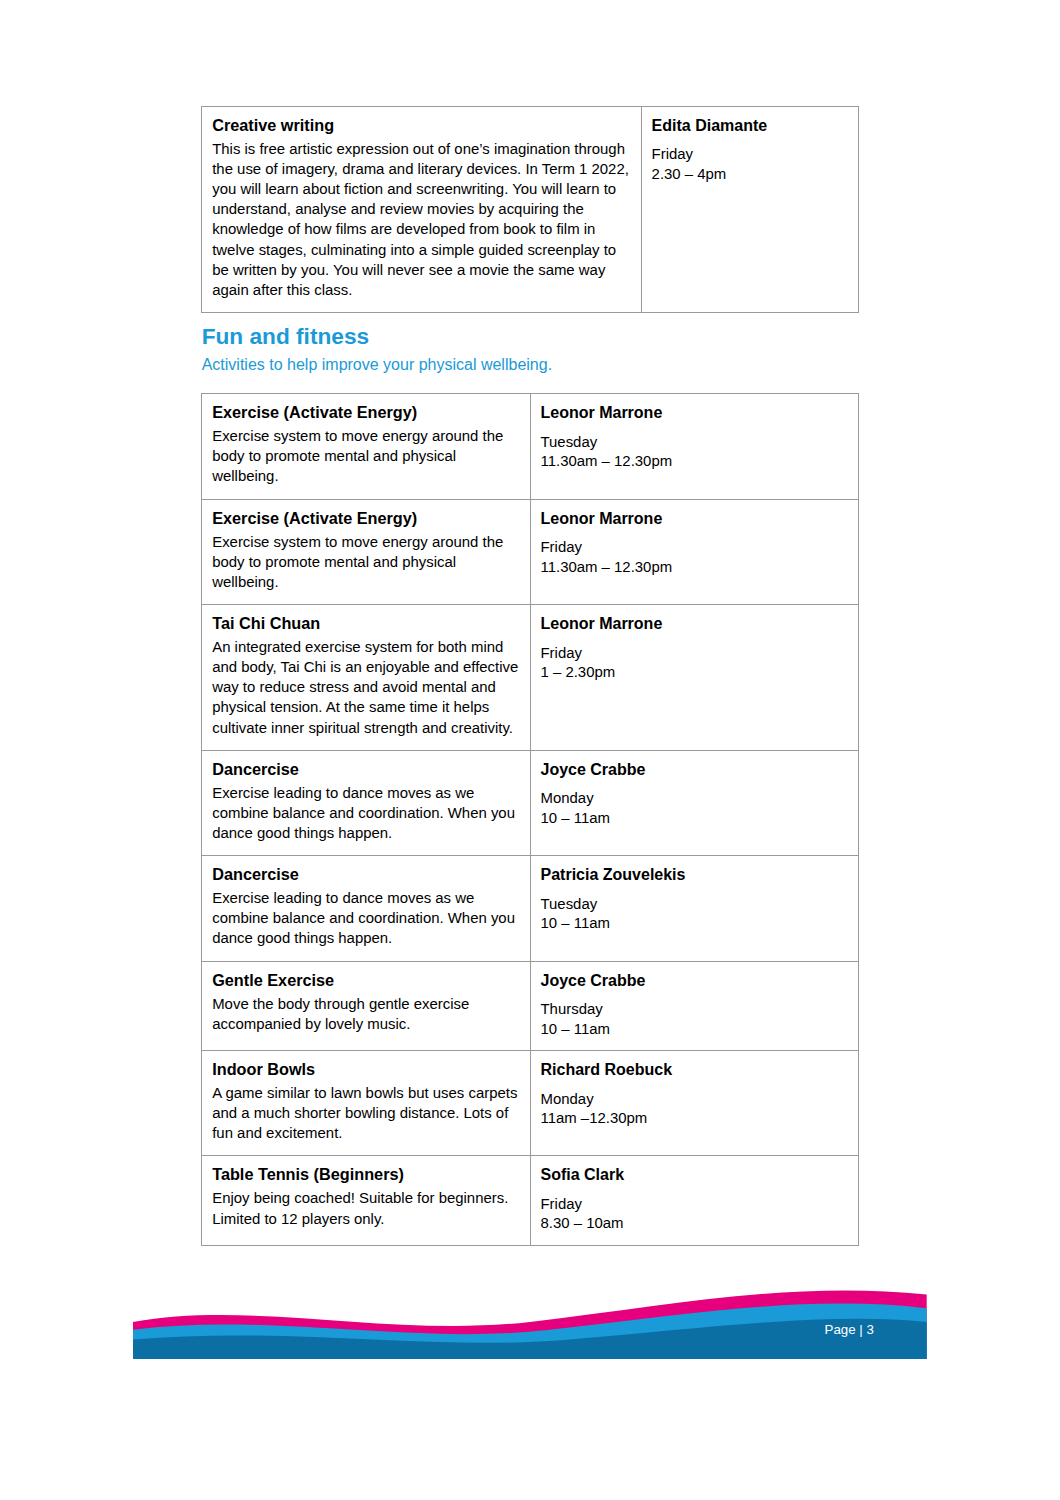| Creative writing This is free artistic expression out of one’s imagination through the use of imagery, drama and literary devices. In Term 1 2022, you will learn about fiction and screenwriting. You will learn to understand, analyse and review movies by acquiring the knowledge of how films are developed from book to film in twelve stages, culminating into a simple guided screenplay to be written by you. You will never see a movie the same way again after this class. | Edita Diamante Friday 2.30 – 4pm |
| Fun and fitness Activities to help improve your physical wellbeing. |
| Exercise (Activate Energy) Exercise system to move energy around the body to promote mental and physical wellbeing. | Leonor Marrone Tuesday 11.30am – 12.30pm |
| Exercise (Activate Energy) Exercise system to move energy around the body to promote mental and physical wellbeing. | Leonor Marrone Friday 11.30am – 12.30pm |
| Tai Chi Chuan An integrated exercise system for both mind and body, Tai Chi is an enjoyable and effective way to reduce stress and avoid mental and physical tension. At the same time it helps cultivate inner spiritual strength and creativity. | Leonor Marrone Friday 1 – 2.30pm |
| Dancercise Exercise leading to dance moves as we combine balance and coordination. When you dance good things happen. | Joyce Crabbe Monday 10 – 11am |
| Dancercise Exercise leading to dance moves as we combine balance and coordination. When you dance good things happen. | Patricia Zouvelekis Tuesday 10 – 11am |
| Gentle Exercise Move the body through gentle exercise accompanied by lovely music. | Joyce Crabbe Thursday 10 – 11am |
| Indoor Bowls A game similar to lawn bowls but uses carpets and a much shorter bowling distance. Lots of fun and excitement. | Richard Roebuck Monday 11am –12.30pm |
| Table Tennis (Beginners) Enjoy being coached! Suitable for beginners. Limited to 12 players only. | Sofia Clark Friday 8.30 – 10am |
Page | 3